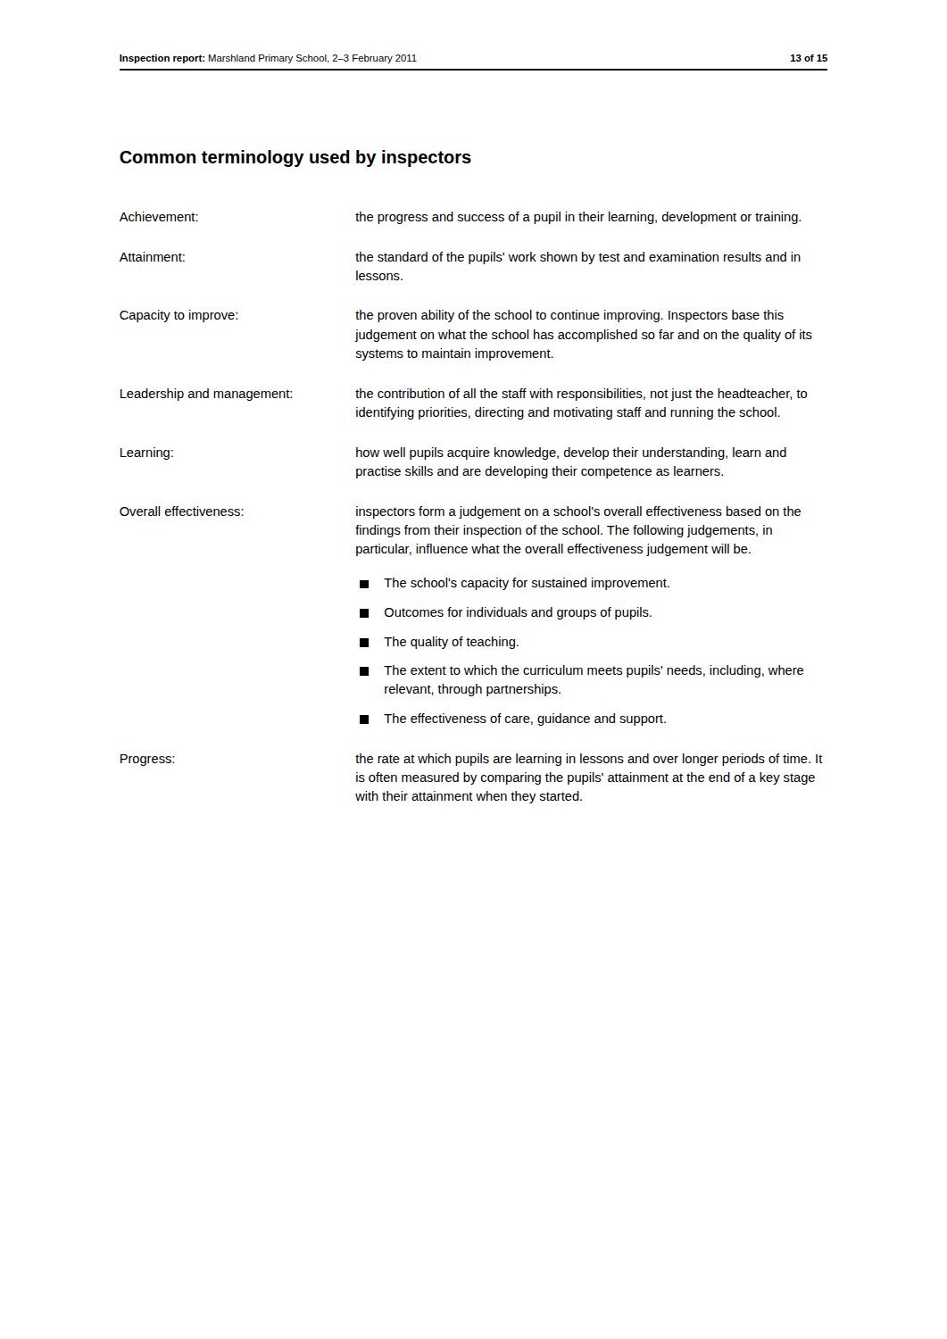Inspection report: Marshland Primary School, 2–3 February 2011 13 of 15
Common terminology used by inspectors
Achievement:
the progress and success of a pupil in their learning, development or training.
Attainment:
the standard of the pupils' work shown by test and examination results and in lessons.
Capacity to improve:
the proven ability of the school to continue improving. Inspectors base this judgement on what the school has accomplished so far and on the quality of its systems to maintain improvement.
Leadership and management:
the contribution of all the staff with responsibilities, not just the headteacher, to identifying priorities, directing and motivating staff and running the school.
Learning:
how well pupils acquire knowledge, develop their understanding, learn and practise skills and are developing their competence as learners.
Overall effectiveness:
inspectors form a judgement on a school's overall effectiveness based on the findings from their inspection of the school. The following judgements, in particular, influence what the overall effectiveness judgement will be.
The school's capacity for sustained improvement.
Outcomes for individuals and groups of pupils.
The quality of teaching.
The extent to which the curriculum meets pupils' needs, including, where relevant, through partnerships.
The effectiveness of care, guidance and support.
Progress:
the rate at which pupils are learning in lessons and over longer periods of time. It is often measured by comparing the pupils' attainment at the end of a key stage with their attainment when they started.